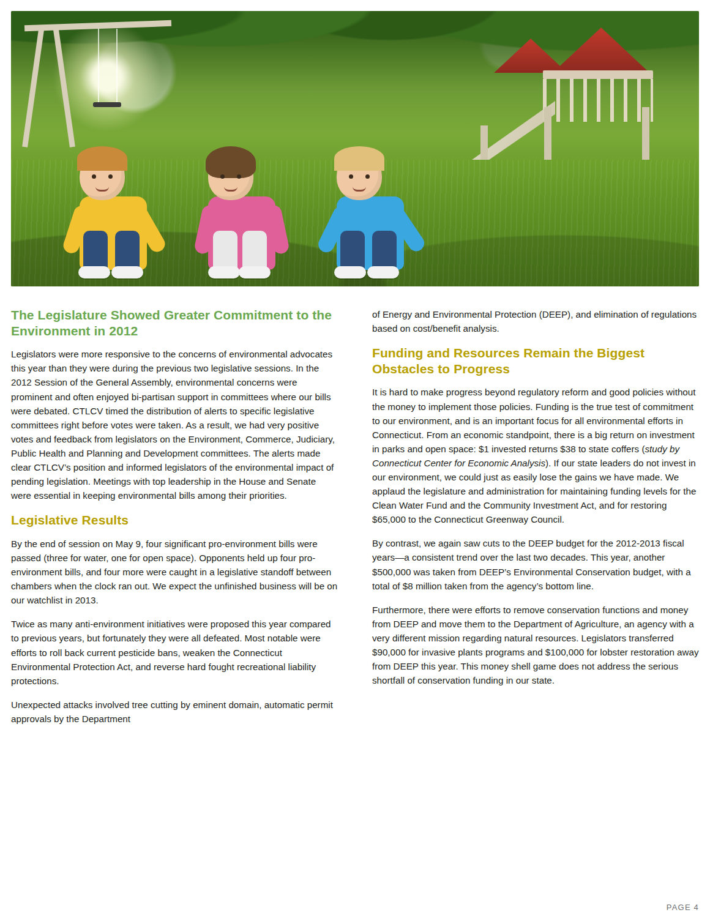The Legislature Showed Greater Commitment to the Environment in 2012
Legislators were more responsive to the concerns of environmental advocates this year than they were during the previous two legislative sessions. In the 2012 Session of the General Assembly, environmental concerns were prominent and often enjoyed bi-partisan support in committees where our bills were debated. CTLCV timed the distribution of alerts to specific legislative committees right before votes were taken. As a result, we had very positive votes and feedback from legislators on the Environment, Commerce, Judiciary, Public Health and Planning and Development committees. The alerts made clear CTLCV’s position and informed legislators of the environmental impact of pending legislation. Meetings with top leadership in the House and Senate were essential in keeping environmental bills among their priorities.
Legislative Results
By the end of session on May 9, four significant pro-environment bills were passed (three for water, one for open space). Opponents held up four pro-environment bills, and four more were caught in a legislative standoff between chambers when the clock ran out. We expect the unfinished business will be on our watchlist in 2013.
Twice as many anti-environment initiatives were proposed this year compared to previous years, but fortunately they were all defeated. Most notable were efforts to roll back current pesticide bans, weaken the Connecticut Environmental Protection Act, and reverse hard fought recreational liability protections.
Unexpected attacks involved tree cutting by eminent domain, automatic permit approvals by the Department
of Energy and Environmental Protection (DEEP), and elimination of regulations based on cost/benefit analysis.
Funding and Resources Remain the Biggest Obstacles to Progress
It is hard to make progress beyond regulatory reform and good policies without the money to implement those policies. Funding is the true test of commitment to our environment, and is an important focus for all environmental efforts in Connecticut. From an economic standpoint, there is a big return on investment in parks and open space: $1 invested returns $38 to state coffers (study by Connecticut Center for Economic Analysis). If our state leaders do not invest in our environment, we could just as easily lose the gains we have made. We applaud the legislature and administration for maintaining funding levels for the Clean Water Fund and the Community Investment Act, and for restoring $65,000 to the Connecticut Greenway Council.
By contrast, we again saw cuts to the DEEP budget for the 2012-2013 fiscal years—a consistent trend over the last two decades. This year, another $500,000 was taken from DEEP’s Environmental Conservation budget, with a total of $8 million taken from the agency’s bottom line.
Furthermore, there were efforts to remove conservation functions and money from DEEP and move them to the Department of Agriculture, an agency with a very different mission regarding natural resources. Legislators transferred $90,000 for invasive plants programs and $100,000 for lobster restoration away from DEEP this year. This money shell game does not address the serious shortfall of conservation funding in our state.
PAGE 4